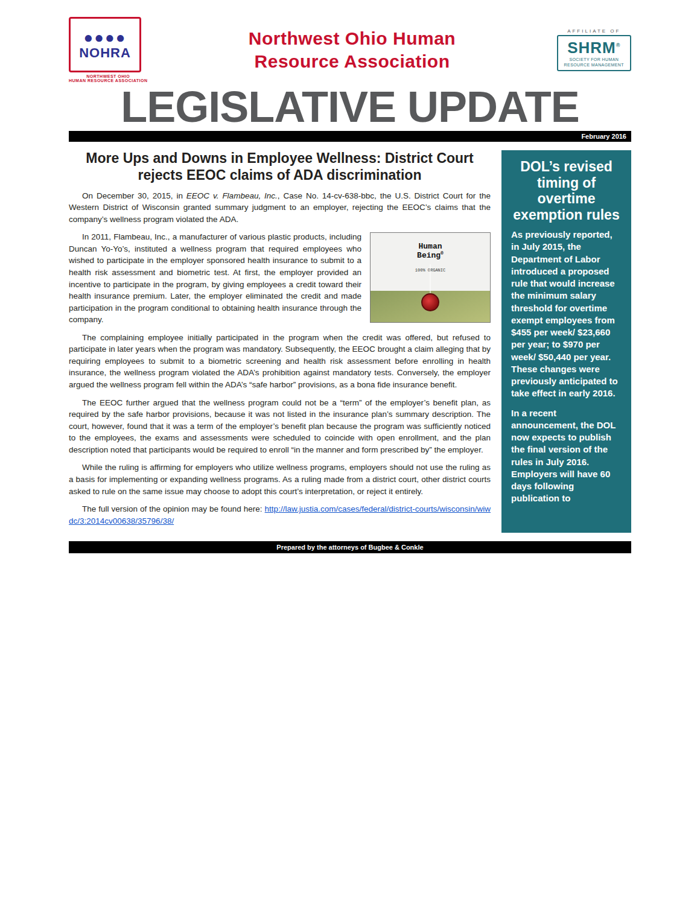●●●●
NOHRA
NORTHWEST OHIO
HUMAN RESOURCE ASSOCIATION
Northwest Ohio Human
Resource Association
AFFILIATE OF
SHRM®
SOCIETY FOR HUMAN
RESOURCE MANAGEMENT
LEGISLATIVE UPDATE
February 2016
More Ups and Downs in Employee Wellness: District Court rejects EEOC claims of ADA discrimination
On December 30, 2015, in EEOC v. Flambeau, Inc., Case No. 14-cv-638-bbc, the U.S. District Court for the Western District of Wisconsin granted summary judgment to an employer, rejecting the EEOC’s claims that the company’s wellness program violated the ADA.
Human
Being®
100% ORGANIC
In 2011, Flambeau, Inc., a manufacturer of various plastic products, including Duncan Yo-Yo’s, instituted a wellness program that required employees who wished to participate in the employer sponsored health insurance to submit to a health risk assessment and biometric test. At first, the employer provided an incentive to participate in the program, by giving employees a credit toward their health insurance premium. Later, the employer eliminated the credit and made participation in the program conditional to obtaining health insurance through the company.
The complaining employee initially participated in the program when the credit was offered, but refused to participate in later years when the program was mandatory. Subsequently, the EEOC brought a claim alleging that by requiring employees to submit to a biometric screening and health risk assessment before enrolling in health insurance, the wellness program violated the ADA’s prohibition against mandatory tests. Conversely, the employer argued the wellness program fell within the ADA’s “safe harbor” provisions, as a bona fide insurance benefit.
The EEOC further argued that the wellness program could not be a “term” of the employer’s benefit plan, as required by the safe harbor provisions, because it was not listed in the insurance plan’s summary description. The court, however, found that it was a term of the employer’s benefit plan because the program was sufficiently noticed to the employees, the exams and assessments were scheduled to coincide with open enrollment, and the plan description noted that participants would be required to enroll “in the manner and form prescribed by” the employer.
While the ruling is affirming for employers who utilize wellness programs, employers should not use the ruling as a basis for implementing or expanding wellness programs. As a ruling made from a district court, other district courts asked to rule on the same issue may choose to adopt this court’s interpretation, or reject it entirely.
The full version of the opinion may be found here: http://law.justia.com/cases/federal/district-courts/wisconsin/wiwdc/3:2014cv00638/35796/38/
DOL’s revised timing of overtime exemption rules
As previously reported, in July 2015, the Department of Labor introduced a proposed rule that would increase the minimum salary threshold for overtime exempt employees from $455 per week/ $23,660 per year; to $970 per week/ $50,440 per year. These changes were previously anticipated to take effect in early 2016.
In a recent announcement, the DOL now expects to publish the final version of the rules in July 2016. Employers will have 60 days following publication to
Prepared by the attorneys of Bugbee & Conkle